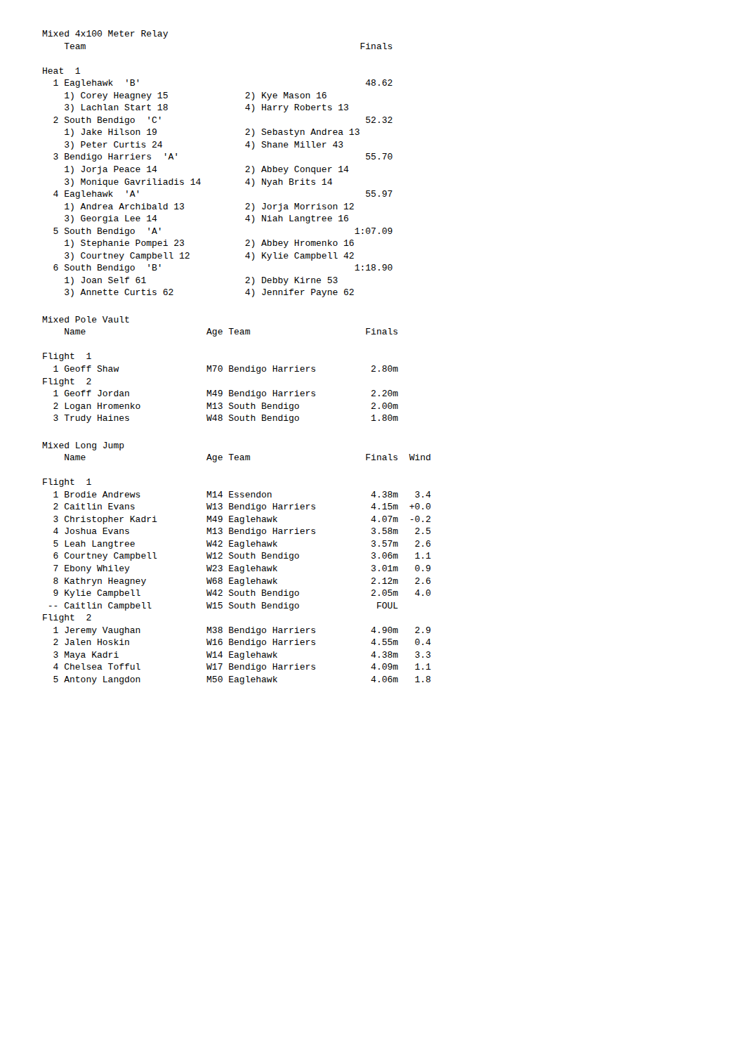Mixed 4x100 Meter Relay
    Team                                                  Finals

Heat  1
  1 Eaglehawk  'B'                                         48.62
    1) Corey Heagney 15              2) Kye Mason 16
    3) Lachlan Start 18              4) Harry Roberts 13
  2 South Bendigo  'C'                                     52.32
    1) Jake Hilson 19                2) Sebastyn Andrea 13
    3) Peter Curtis 24               4) Shane Miller 43
  3 Bendigo Harriers  'A'                                  55.70
    1) Jorja Peace 14                2) Abbey Conquer 14
    3) Monique Gavriliadis 14        4) Nyah Brits 14
  4 Eaglehawk  'A'                                         55.97
    1) Andrea Archibald 13           2) Jorja Morrison 12
    3) Georgia Lee 14                4) Niah Langtree 16
  5 South Bendigo  'A'                                   1:07.09
    1) Stephanie Pompei 23           2) Abbey Hromenko 16
    3) Courtney Campbell 12          4) Kylie Campbell 42
  6 South Bendigo  'B'                                   1:18.90
    1) Joan Self 61                  2) Debby Kirne 53
    3) Annette Curtis 62             4) Jennifer Payne 62
Mixed Pole Vault
    Name                      Age Team                     Finals

Flight  1
  1 Geoff Shaw                M70 Bendigo Harriers          2.80m
Flight  2
  1 Geoff Jordan              M49 Bendigo Harriers          2.20m
  2 Logan Hromenko            M13 South Bendigo             2.00m
  3 Trudy Haines              W48 South Bendigo             1.80m
Mixed Long Jump
    Name                      Age Team                     Finals  Wind

Flight  1
  1 Brodie Andrews            M14 Essendon                  4.38m   3.4
  2 Caitlin Evans             W13 Bendigo Harriers          4.15m  +0.0
  3 Christopher Kadri         M49 Eaglehawk                 4.07m  -0.2
  4 Joshua Evans              M13 Bendigo Harriers          3.58m   2.5
  5 Leah Langtree             W42 Eaglehawk                 3.57m   2.6
  6 Courtney Campbell         W12 South Bendigo             3.06m   1.1
  7 Ebony Whiley              W23 Eaglehawk                 3.01m   0.9
  8 Kathryn Heagney           W68 Eaglehawk                 2.12m   2.6
  9 Kylie Campbell            W42 South Bendigo             2.05m   4.0
 -- Caitlin Campbell          W15 South Bendigo              FOUL
Flight  2
  1 Jeremy Vaughan            M38 Bendigo Harriers          4.90m   2.9
  2 Jalen Hoskin              W16 Bendigo Harriers          4.55m   0.4
  3 Maya Kadri                W14 Eaglehawk                 4.38m   3.3
  4 Chelsea Tofful            W17 Bendigo Harriers          4.09m   1.1
  5 Antony Langdon            M50 Eaglehawk                 4.06m   1.8